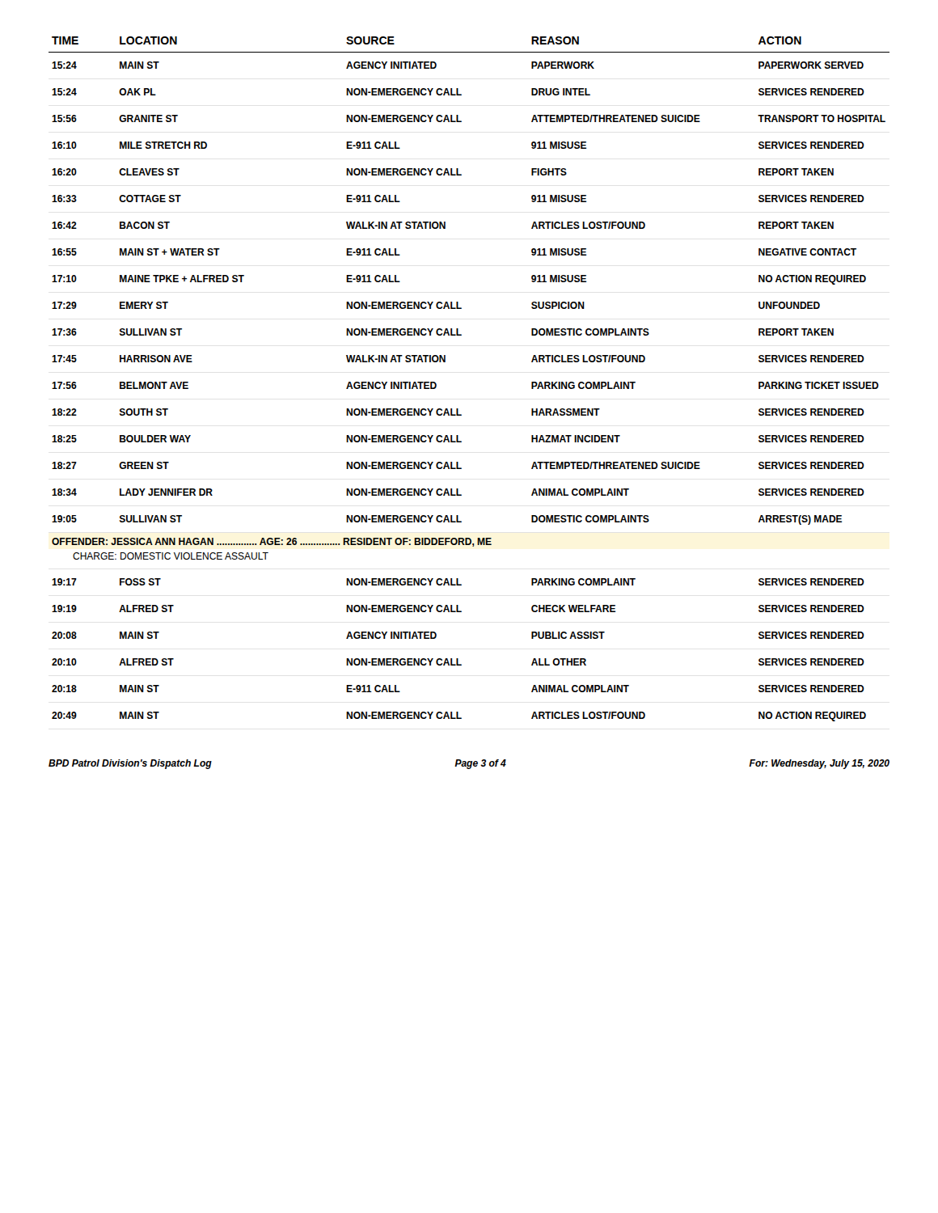| TIME | LOCATION | SOURCE | REASON | ACTION |
| --- | --- | --- | --- | --- |
| 15:24 | MAIN ST | AGENCY INITIATED | PAPERWORK | PAPERWORK SERVED |
| 15:24 | OAK PL | NON-EMERGENCY CALL | DRUG INTEL | SERVICES RENDERED |
| 15:56 | GRANITE ST | NON-EMERGENCY CALL | ATTEMPTED/THREATENED SUICIDE | TRANSPORT TO HOSPITAL |
| 16:10 | MILE STRETCH RD | E-911 CALL | 911 MISUSE | SERVICES RENDERED |
| 16:20 | CLEAVES ST | NON-EMERGENCY CALL | FIGHTS | REPORT TAKEN |
| 16:33 | COTTAGE ST | E-911 CALL | 911 MISUSE | SERVICES RENDERED |
| 16:42 | BACON ST | WALK-IN AT STATION | ARTICLES LOST/FOUND | REPORT TAKEN |
| 16:55 | MAIN ST + WATER ST | E-911 CALL | 911 MISUSE | NEGATIVE CONTACT |
| 17:10 | MAINE TPKE + ALFRED ST | E-911 CALL | 911 MISUSE | NO ACTION REQUIRED |
| 17:29 | EMERY ST | NON-EMERGENCY CALL | SUSPICION | UNFOUNDED |
| 17:36 | SULLIVAN ST | NON-EMERGENCY CALL | DOMESTIC COMPLAINTS | REPORT TAKEN |
| 17:45 | HARRISON AVE | WALK-IN AT STATION | ARTICLES LOST/FOUND | SERVICES RENDERED |
| 17:56 | BELMONT AVE | AGENCY INITIATED | PARKING COMPLAINT | PARKING TICKET ISSUED |
| 18:22 | SOUTH ST | NON-EMERGENCY CALL | HARASSMENT | SERVICES RENDERED |
| 18:25 | BOULDER WAY | NON-EMERGENCY CALL | HAZMAT INCIDENT | SERVICES RENDERED |
| 18:27 | GREEN ST | NON-EMERGENCY CALL | ATTEMPTED/THREATENED SUICIDE | SERVICES RENDERED |
| 18:34 | LADY JENNIFER DR | NON-EMERGENCY CALL | ANIMAL COMPLAINT | SERVICES RENDERED |
| 19:05 | SULLIVAN ST | NON-EMERGENCY CALL | DOMESTIC COMPLAINTS | ARREST(S) MADE |
| OFFENDER: JESSICA ANN HAGAN ............... AGE: 26 ............... RESIDENT OF: BIDDEFORD, ME |
| CHARGE: DOMESTIC VIOLENCE ASSAULT |
| 19:17 | FOSS ST | NON-EMERGENCY CALL | PARKING COMPLAINT | SERVICES RENDERED |
| 19:19 | ALFRED ST | NON-EMERGENCY CALL | CHECK WELFARE | SERVICES RENDERED |
| 20:08 | MAIN ST | AGENCY INITIATED | PUBLIC ASSIST | SERVICES RENDERED |
| 20:10 | ALFRED ST | NON-EMERGENCY CALL | ALL OTHER | SERVICES RENDERED |
| 20:18 | MAIN ST | E-911 CALL | ANIMAL COMPLAINT | SERVICES RENDERED |
| 20:49 | MAIN ST | NON-EMERGENCY CALL | ARTICLES LOST/FOUND | NO ACTION REQUIRED |
BPD Patrol Division's Dispatch Log Page 3 of 4 For: Wednesday, July 15, 2020